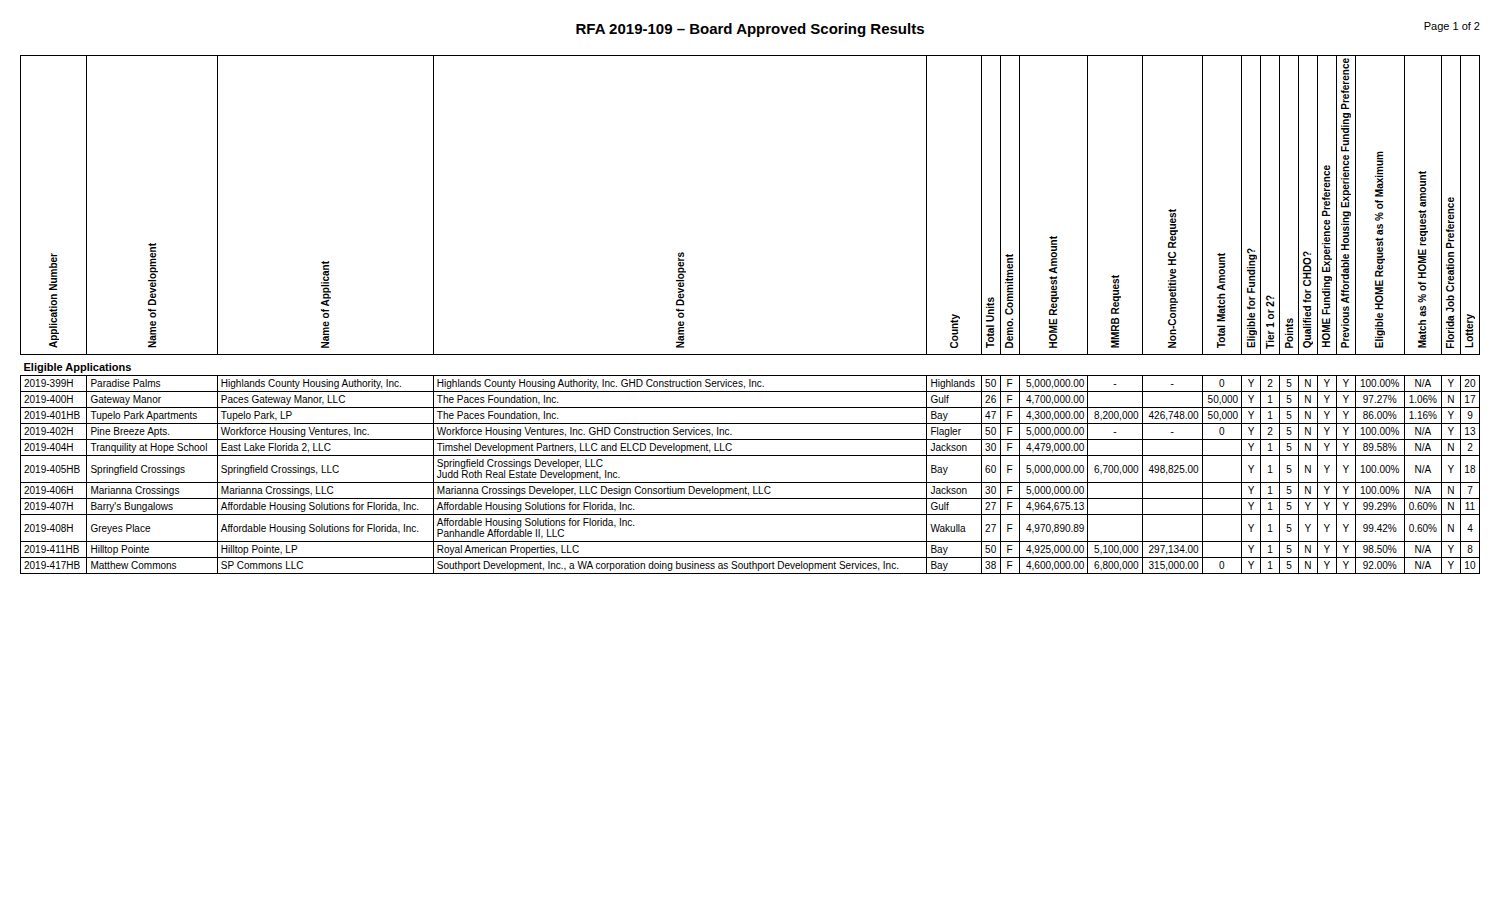Page 1 of 2
RFA 2019-109 – Board Approved Scoring Results
| Application Number | Name of Development | Name of Applicant | Name of Developers | County | Total Units | Demo. Commitment | HOME Request Amount | MMRB Request | Non-Competitive HC Request | Total Match Amount | Eligible for Funding? | Tier 1 or 2? | Points | Qualified for CHDO? | HOME Funding Experience Preference | Previous Affordable Housing Experience Funding Preference | Eligible HOME Request as % of Maximum | Match as % of HOME request amount | Florida Job Creation Preference | Lottery |
| --- | --- | --- | --- | --- | --- | --- | --- | --- | --- | --- | --- | --- | --- | --- | --- | --- | --- | --- | --- | --- |
| Eligible Applications |
| 2019-399H | Paradise Palms | Highlands County Housing Authority, Inc. | Highlands County Housing Authority, Inc. GHD Construction Services, Inc. | Highlands | 50 | F | 5,000,000.00 | - | - | 0 | Y | 2 | 5 | N | Y | Y | 100.00% | N/A | Y | 20 |
| 2019-400H | Gateway Manor | Paces Gateway Manor, LLC | The Paces Foundation, Inc. | Gulf | 26 | F | 4,700,000.00 | | | 50,000 | Y | 1 | 5 | N | Y | Y | 97.27% | 1.06% | N | 17 |
| 2019-401HB | Tupelo Park Apartments | Tupelo Park, LP | The Paces Foundation, Inc. | Bay | 47 | F | 4,300,000.00 | 8,200,000 | 426,748.00 | 50,000 | Y | 1 | 5 | N | Y | Y | 86.00% | 1.16% | Y | 9 |
| 2019-402H | Pine Breeze Apts. | Workforce Housing Ventures, Inc. | Workforce Housing Ventures, Inc. GHD Construction Services, Inc. | Flagler | 50 | F | 5,000,000.00 | - | - | 0 | Y | 2 | 5 | N | Y | Y | 100.00% | N/A | Y | 13 |
| 2019-404H | Tranquility at Hope School | East Lake Florida 2, LLC | Timshel Development Partners, LLC and ELCD Development, LLC | Jackson | 30 | F | 4,479,000.00 | | | | Y | 1 | 5 | N | Y | Y | 89.58% | N/A | N | 2 |
| 2019-405HB | Springfield Crossings | Springfield Crossings, LLC | Springfield Crossings Developer, LLC Judd Roth Real Estate Development, Inc. | Bay | 60 | F | 5,000,000.00 | 6,700,000 | 498,825.00 | | Y | 1 | 5 | N | Y | Y | 100.00% | N/A | Y | 18 |
| 2019-406H | Marianna Crossings | Marianna Crossings, LLC | Marianna Crossings Developer, LLC Design Consortium Development, LLC | Jackson | 30 | F | 5,000,000.00 | | | | Y | 1 | 5 | N | Y | Y | 100.00% | N/A | N | 7 |
| 2019-407H | Barry's Bungalows | Affordable Housing Solutions for Florida, Inc. | Affordable Housing Solutions for Florida, Inc. | Gulf | 27 | F | 4,964,675.13 | | | | Y | 1 | 5 | Y | Y | Y | 99.29% | 0.60% | N | 11 |
| 2019-408H | Greyes Place | Affordable Housing Solutions for Florida, Inc. | Affordable Housing Solutions for Florida, Inc. Panhandle Affordable II, LLC | Wakulla | 27 | F | 4,970,890.89 | | | | Y | 1 | 5 | Y | Y | Y | 99.42% | 0.60% | N | 4 |
| 2019-411HB | Hilltop Pointe | Hilltop Pointe, LP | Royal American Properties, LLC | Bay | 50 | F | 4,925,000.00 | 5,100,000 | 297,134.00 | | Y | 1 | 5 | N | Y | Y | 98.50% | N/A | Y | 8 |
| 2019-417HB | Matthew Commons | SP Commons LLC | Southport Development, Inc., a WA corporation doing business as Southport Development Services, Inc. | Bay | 38 | F | 4,600,000.00 | 6,800,000 | 315,000.00 | 0 | Y | 1 | 5 | N | Y | Y | 92.00% | N/A | Y | 10 |